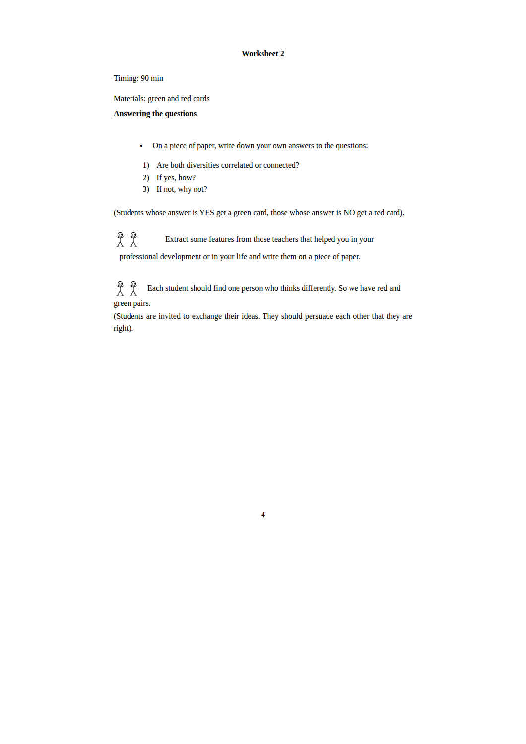Worksheet 2
Timing: 90 min
Materials: green and red cards
Answering the questions
On a piece of paper, write down your own answers to the questions:
Are both diversities correlated or connected?
If yes, how?
If not, why not?
(Students whose answer is YES get a green card, those whose answer is NO get a red card).
Extract some features from those teachers that helped you in your
professional development or in your life and write them on a piece of paper.
Each student should find one person who thinks differently. So we have red and green pairs.
(Students are invited to exchange their ideas. They should persuade each other that they are right).
4